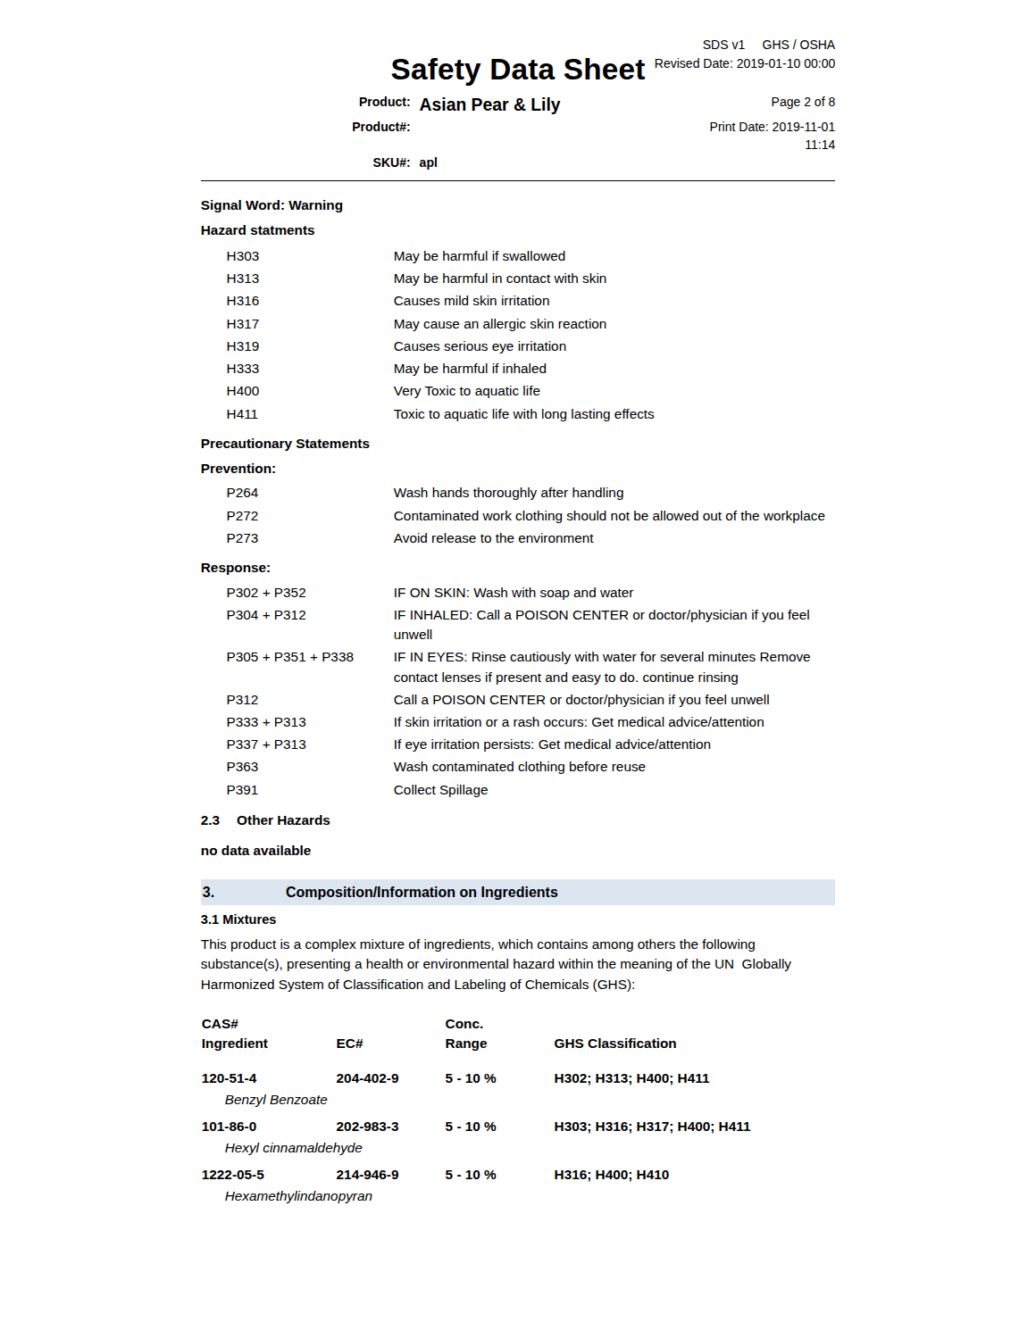SDS v1 GHS / OSHA
Revised Date: 2019-01-10 00:00
Safety Data Sheet
Product:
Asian Pear & Lily
Page 2 of 8
Product#:
Print Date: 2019-11-01 11:14
SKU#:
apl
Signal Word: Warning
Hazard statments
| H303 | May be harmful if swallowed |
| H313 | May be harmful in contact with skin |
| H316 | Causes mild skin irritation |
| H317 | May cause an allergic skin reaction |
| H319 | Causes serious eye irritation |
| H333 | May be harmful if inhaled |
| H400 | Very Toxic to aquatic life |
| H411 | Toxic to aquatic life with long lasting effects |
Precautionary Statements
Prevention:
| P264 | Wash hands thoroughly after handling |
| P272 | Contaminated work clothing should not be allowed out of the workplace |
| P273 | Avoid release to the environment |
Response:
| P302 + P352 | IF ON SKIN: Wash with soap and water |
| P304 + P312 | IF INHALED: Call a POISON CENTER or doctor/physician if you feel unwell |
| P305 + P351 + P338 | IF IN EYES: Rinse cautiously with water for several minutes Remove contact lenses if present and easy to do. continue rinsing |
| P312 | Call a POISON CENTER or doctor/physician if you feel unwell |
| P333 + P313 | If skin irritation or a rash occurs: Get medical advice/attention |
| P337 + P313 | If eye irritation persists: Get medical advice/attention |
| P363 | Wash contaminated clothing before reuse |
| P391 | Collect Spillage |
| 2.3 | Other Hazards |
no data available
3.
Composition/Information on Ingredients
3.1 Mixtures
This product is a complex mixture of ingredients, which contains among others the following substance(s), presenting a health or environmental hazard within the meaning of the UN Globally Harmonized System of Classification and Labeling of Chemicals (GHS):
| CAS# Ingredient | EC# | Conc. Range | GHS Classification |
| --- | --- | --- | --- |
| 120-51-4 | 204-402-9 | 5 - 10 % | H302; H313; H400; H411 |
| Benzyl Benzoate |
| 101-86-0 | 202-983-3 | 5 - 10 % | H303; H316; H317; H400; H411 |
| Hexyl cinnamaldehyde |
| 1222-05-5 | 214-946-9 | 5 - 10 % | H316; H400; H410 |
| Hexamethylindanopyran |